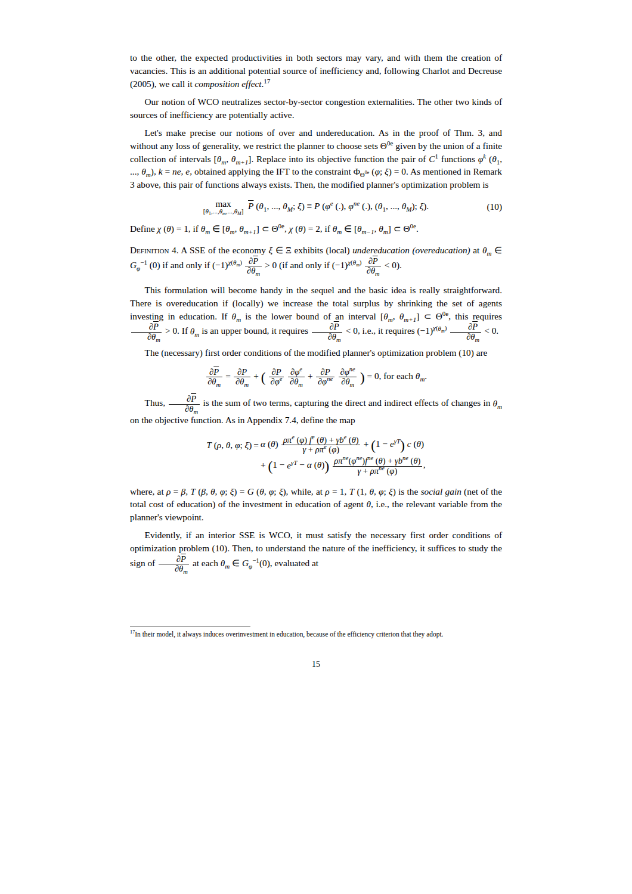to the other, the expected productivities in both sectors may vary, and with them the creation of vacancies. This is an additional potential source of inefficiency and, following Charlot and Decreuse (2005), we call it composition effect.17
Our notion of WCO neutralizes sector-by-sector congestion externalities. The other two kinds of sources of inefficiency are potentially active.
Let's make precise our notions of over and undereducation. As in the proof of Thm. 3, and without any loss of generality, we restrict the planner to choose sets Θ0e given by the union of a finite collection of intervals [θm, θm+1]. Replace into its objective function the pair of C1 functions φk (θ1, ..., θm), k = ne, e, obtained applying the IFT to the constraint ΦΘ0e (φ; ξ) = 0. As mentioned in Remark 3 above, this pair of functions always exists. Then, the modified planner's optimization problem is
max [θ1,...,θm,...,θM] P (θ1, ..., θM; ξ) ≡ P (φe (.), φne (.), (θ1, ..., θM); ξ). (10)
Define χ (θ) = 1, if θm ∈ [θm, θm+1] ⊂ Θ0e, χ (θ) = 2, if θm ∈ [θm−1, θm] ⊂ Θ0e.
Definition 4. A SSE of the economy ξ ∈ Ξ exhibits (local) undereducation (overeducation) at θm ∈ Gφ−1 (0) if and only if (−1)χ(θm) ∂P∂θm > 0 (if and only if (−1)χ(θm) ∂P∂θm < 0).
This formulation will become handy in the sequel and the basic idea is really straightforward. There is overeducation if (locally) we increase the total surplus by shrinking the set of agents investing in education. If θm is the lower bound of an interval [θm, θm+1] ⊂ Θ0e, this requires ∂P∂θm > 0. If θm is an upper bound, it requires ∂P∂θm < 0, i.e., it requires (−1)χ(θm) ∂P∂θm < 0.
The (necessary) first order conditions of the modified planner's optimization problem (10) are
∂P∂θm = ∂P∂θm + ( ∂P∂φe ∂φe∂θm + ∂P∂φne ∂φne∂θm ) = 0, for each θm.
Thus, ∂P∂θm is the sum of two terms, capturing the direct and indirect effects of changes in θm on the objective function. As in Appendix 7.4, define the map
| T ( ρ , θ , φ ; ξ ) | = | α ( θ ) ρπ e ( φ ) f e ( θ ) + γb e ( θ ) γ + ρπ e ( φ ) + ( 1 − e γT ) c ( θ ) |
| | | + ( 1 − e γT − α ( θ ) ) ρπ ne ( φ ne ) f ne ( θ ) + γb ne ( θ ) γ + ρπ ne ( φ ) , |
where, at ρ = β, T (β, θ, φ; ξ) = G (θ, φ; ξ), while, at ρ = 1, T (1, θ, φ; ξ) is the social gain (net of the total cost of education) of the investment in education of agent θ, i.e., the relevant variable from the planner's viewpoint.
Evidently, if an interior SSE is WCO, it must satisfy the necessary first order conditions of optimization problem (10). Then, to understand the nature of the inefficiency, it suffices to study the sign of ∂P∂θm at each θm ∈ Gφ−1(0), evaluated at
17In their model, it always induces overinvestment in education, because of the efficiency criterion that they adopt.
15